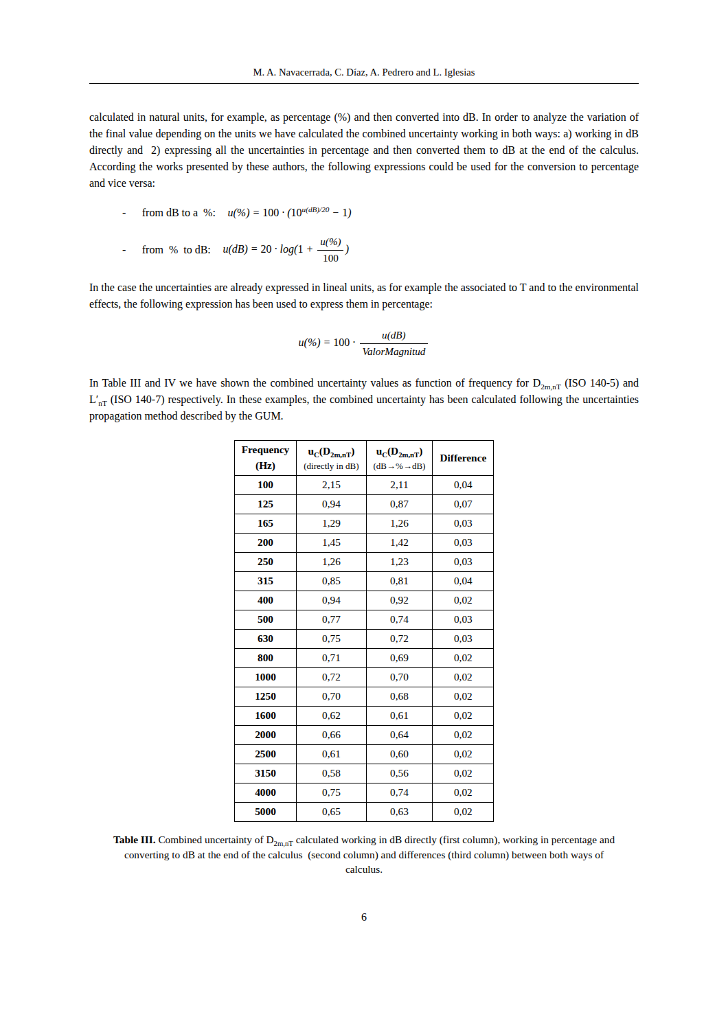M. A. Navacerrada, C. Díaz, A. Pedrero and L. Iglesias
calculated in natural units, for example, as percentage (%) and then converted into dB. In order to analyze the variation of the final value depending on the units we have calculated the combined uncertainty working in both ways: a) working in dB directly and 2) expressing all the uncertainties in percentage and then converted them to dB at the end of the calculus. According the works presented by these authors, the following expressions could be used for the conversion to percentage and vice versa:
- from dB to a %: u(%) = 100 · (10u(dB)/20 − 1)
- from % to dB: u(dB) = 20 · log(1 + u(%) 100)
In the case the uncertainties are already expressed in lineal units, as for example the associated to T and to the environmental effects, the following expression has been used to express them in percentage:
u(%) = 100 · u(dB) ValorMagnitud
In Table III and IV we have shown the combined uncertainty values as function of frequency for D2m,nT (ISO 140-5) and L′nT (ISO 140-7) respectively. In these examples, the combined uncertainty has been calculated following the uncertainties propagation method described by the GUM.
| Frequency (Hz) | u C (D 2m,nT ) (directly in dB) | u C (D 2m,nT ) (dB→%→dB) | Difference |
| --- | --- | --- | --- |
| 100 | 2,15 | 2,11 | 0,04 |
| 125 | 0,94 | 0,87 | 0,07 |
| 165 | 1,29 | 1,26 | 0,03 |
| 200 | 1,45 | 1,42 | 0,03 |
| 250 | 1,26 | 1,23 | 0,03 |
| 315 | 0,85 | 0,81 | 0,04 |
| 400 | 0,94 | 0,92 | 0,02 |
| 500 | 0,77 | 0,74 | 0,03 |
| 630 | 0,75 | 0,72 | 0,03 |
| 800 | 0,71 | 0,69 | 0,02 |
| 1000 | 0,72 | 0,70 | 0,02 |
| 1250 | 0,70 | 0,68 | 0,02 |
| 1600 | 0,62 | 0,61 | 0,02 |
| 2000 | 0,66 | 0,64 | 0,02 |
| 2500 | 0,61 | 0,60 | 0,02 |
| 3150 | 0,58 | 0,56 | 0,02 |
| 4000 | 0,75 | 0,74 | 0,02 |
| 5000 | 0,65 | 0,63 | 0,02 |
Table III. Combined uncertainty of D2m,nT calculated working in dB directly (first column), working in percentage and converting to dB at the end of the calculus (second column) and differences (third column) between both ways of calculus.
6